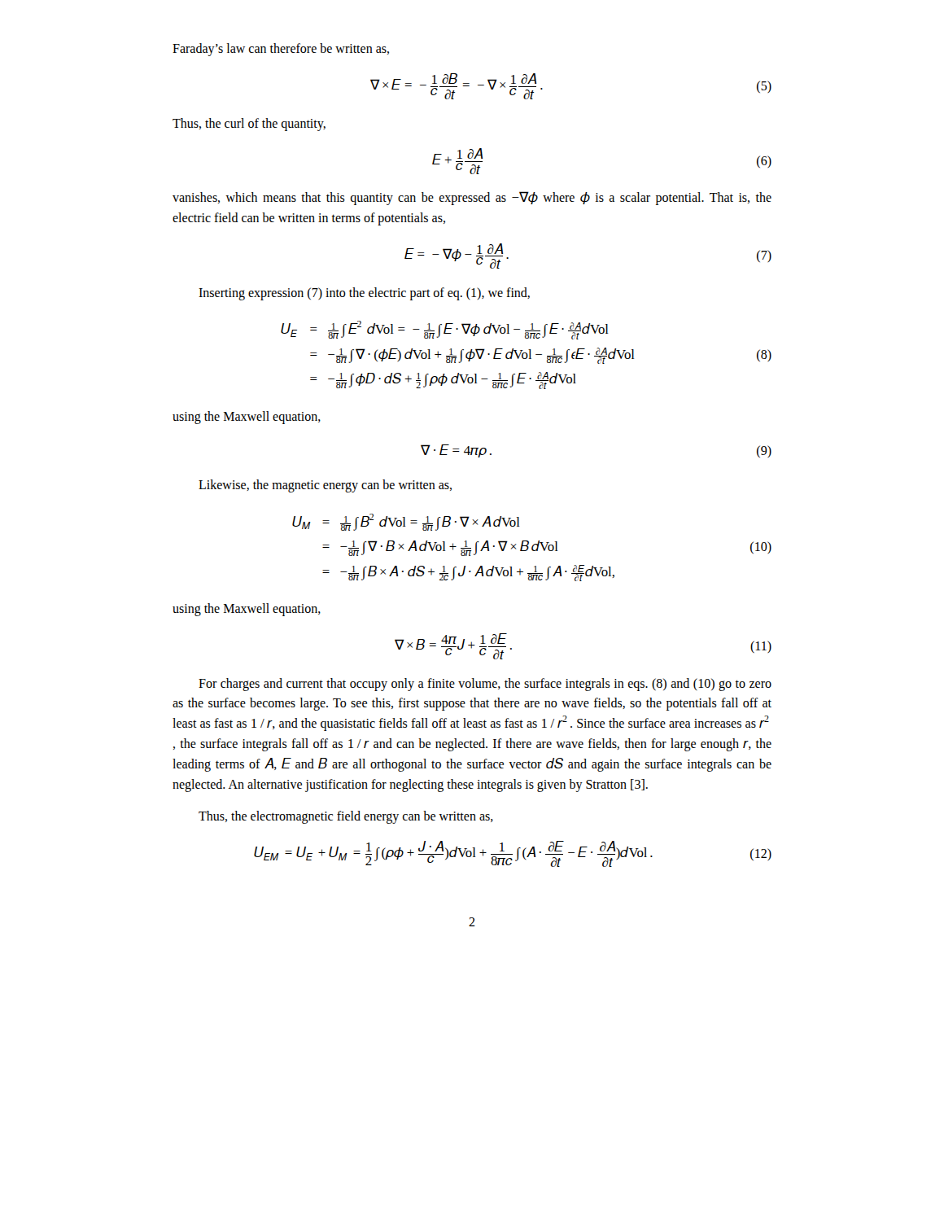Faraday’s law can therefore be written as,
∇×E = − 1c ∂B∂t = −∇× 1c ∂A∂t .
(5)
Thus, the curl of the quantity,
E + 1c ∂A∂t
(6)
vanishes, which means that this quantity can be expressed as −∇ϕ where ϕ is a scalar potential. That is, the electric field can be written in terms of potentials as,
E = −∇ϕ − 1c ∂A∂t .
(7)
Inserting expression (7) into the electric part of eq. (1), we find,
| U E | = | 1 8 π ∫ E 2 d Vol = − 1 8 π ∫ E · ∇ ϕ d Vol − 1 8 π c ∫ E · ∂ A ∂ t d Vol |
| | = | − 1 8 π ∫ ∇ · ( ϕ E ) d Vol + 1 8 π ∫ ϕ ∇ · E d Vol − 1 8 π c ∫ ϵ E · ∂ A ∂ t d Vol |
| | = | − 1 8 π ∫ ϕ D · d S + 1 2 ∫ ρ ϕ d Vol − 1 8 π c ∫ E · ∂ A ∂ t d Vol |
(8)
using the Maxwell equation,
∇·E = 4πρ.
(9)
Likewise, the magnetic energy can be written as,
| U M | = | 1 8 π ∫ B 2 d Vol = 1 8 π ∫ B · ∇ × A d Vol |
| | = | − 1 8 π ∫ ∇ · B × A d Vol + 1 8 π ∫ A · ∇ × B d Vol |
| | = | − 1 8 π ∫ B × A · d S + 1 2 c ∫ J · A d Vol + 1 8 π c ∫ A · ∂ E ∂ t d Vol , |
(10)
using the Maxwell equation,
∇×B = 4πc J + 1c ∂E∂t .
(11)
For charges and current that occupy only a finite volume, the surface integrals in eqs. (8) and (10) go to zero as the surface becomes large. To see this, first suppose that there are no wave fields, so the potentials fall off at least as fast as 1/r, and the quasistatic fields fall off at least as fast as 1/r2. Since the surface area increases as r2, the surface integrals fall off as 1/r and can be neglected. If there are wave fields, then for large enough r, the leading terms of A, E and B are all orthogonal to the surface vector dS and again the surface integrals can be neglected. An alternative justification for neglecting these integrals is given by Stratton [3].
Thus, the electromagnetic field energy can be written as,
UEM = UE + UM = 12 ∫ ( ρϕ + J·Ac ) dVol + 18πc ∫ ( A· ∂E∂t − E· ∂A∂t ) dVol.
(12)
2